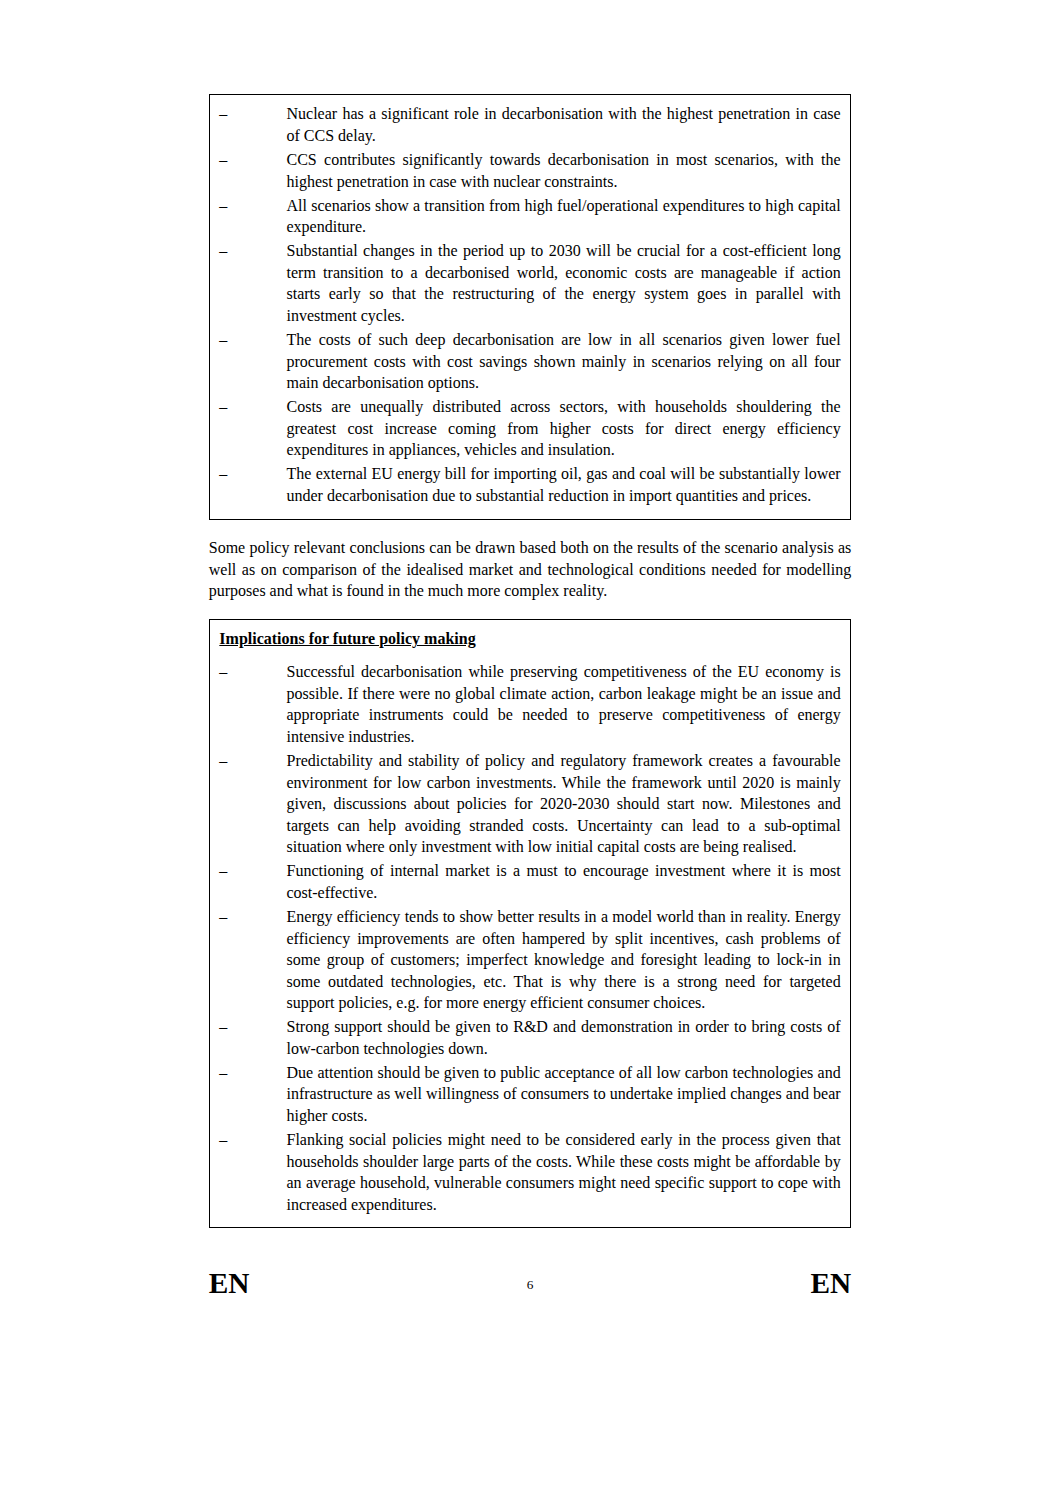Nuclear has a significant role in decarbonisation with the highest penetration in case of CCS delay.
CCS contributes significantly towards decarbonisation in most scenarios, with the highest penetration in case with nuclear constraints.
All scenarios show a transition from high fuel/operational expenditures to high capital expenditure.
Substantial changes in the period up to 2030 will be crucial for a cost-efficient long term transition to a decarbonised world, economic costs are manageable if action starts early so that the restructuring of the energy system goes in parallel with investment cycles.
The costs of such deep decarbonisation are low in all scenarios given lower fuel procurement costs with cost savings shown mainly in scenarios relying on all four main decarbonisation options.
Costs are unequally distributed across sectors, with households shouldering the greatest cost increase coming from higher costs for direct energy efficiency expenditures in appliances, vehicles and insulation.
The external EU energy bill for importing oil, gas and coal will be substantially lower under decarbonisation due to substantial reduction in import quantities and prices.
Some policy relevant conclusions can be drawn based both on the results of the scenario analysis as well as on comparison of the idealised market and technological conditions needed for modelling purposes and what is found in the much more complex reality.
Implications for future policy making
Successful decarbonisation while preserving competitiveness of the EU economy is possible. If there were no global climate action, carbon leakage might be an issue and appropriate instruments could be needed to preserve competitiveness of energy intensive industries.
Predictability and stability of policy and regulatory framework creates a favourable environment for low carbon investments. While the framework until 2020 is mainly given, discussions about policies for 2020-2030 should start now. Milestones and targets can help avoiding stranded costs. Uncertainty can lead to a sub-optimal situation where only investment with low initial capital costs are being realised.
Functioning of internal market is a must to encourage investment where it is most cost-effective.
Energy efficiency tends to show better results in a model world than in reality. Energy efficiency improvements are often hampered by split incentives, cash problems of some group of customers; imperfect knowledge and foresight leading to lock-in in some outdated technologies, etc. That is why there is a strong need for targeted support policies, e.g. for more energy efficient consumer choices.
Strong support should be given to R&D and demonstration in order to bring costs of low-carbon technologies down.
Due attention should be given to public acceptance of all low carbon technologies and infrastructure as well willingness of consumers to undertake implied changes and bear higher costs.
Flanking social policies might need to be considered early in the process given that households shoulder large parts of the costs. While these costs might be affordable by an average household, vulnerable consumers might need specific support to cope with increased expenditures.
EN 6 EN